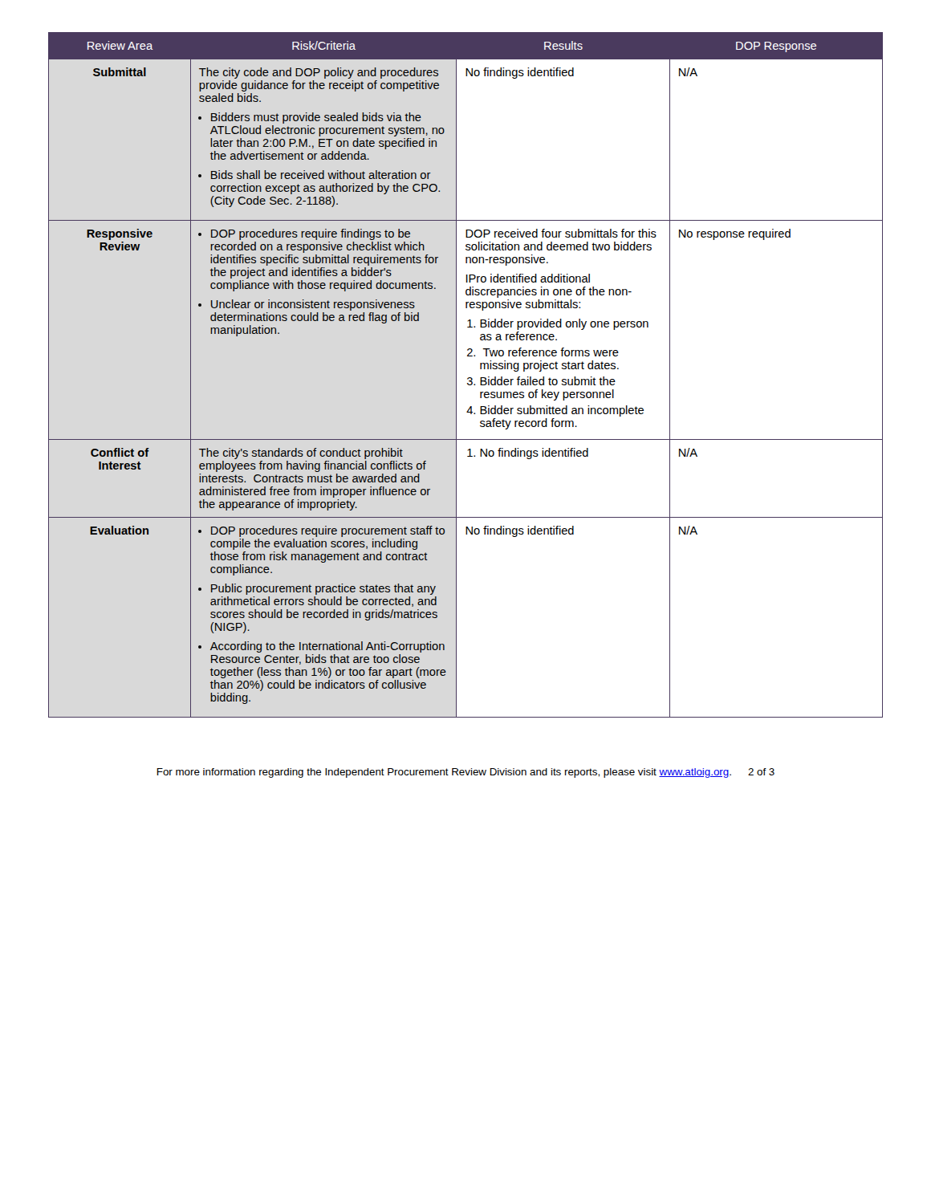| Review Area | Risk/Criteria | Results | DOP Response |
| --- | --- | --- | --- |
| Submittal | The city code and DOP policy and procedures provide guidance for the receipt of competitive sealed bids. Bidders must provide sealed bids via the ATLCloud electronic procurement system, no later than 2:00 P.M., ET on date specified in the advertisement or addenda. Bids shall be received without alteration or correction except as authorized by the CPO. (City Code Sec. 2-1188). | No findings identified | N/A |
| Responsive Review | DOP procedures require findings to be recorded on a responsive checklist which identifies specific submittal requirements for the project and identifies a bidder's compliance with those required documents. Unclear or inconsistent responsiveness determinations could be a red flag of bid manipulation. | DOP received four submittals for this solicitation and deemed two bidders non-responsive. IPro identified additional discrepancies in one of the non-responsive submittals: Bidder provided only one person as a reference. Two reference forms were missing project start dates. Bidder failed to submit the resumes of key personnel Bidder submitted an incomplete safety record form. | No response required |
| Conflict of Interest | The city's standards of conduct prohibit employees from having financial conflicts of interests. Contracts must be awarded and administered free from improper influence or the appearance of impropriety. | No findings identified | N/A |
| Evaluation | DOP procedures require procurement staff to compile the evaluation scores, including those from risk management and contract compliance. Public procurement practice states that any arithmetical errors should be corrected, and scores should be recorded in grids/matrices (NIGP). According to the International Anti-Corruption Resource Center, bids that are too close together (less than 1%) or too far apart (more than 20%) could be indicators of collusive bidding. | No findings identified | N/A |
For more information regarding the Independent Procurement Review Division and its reports, please visit www.atloig.org.2 of 3